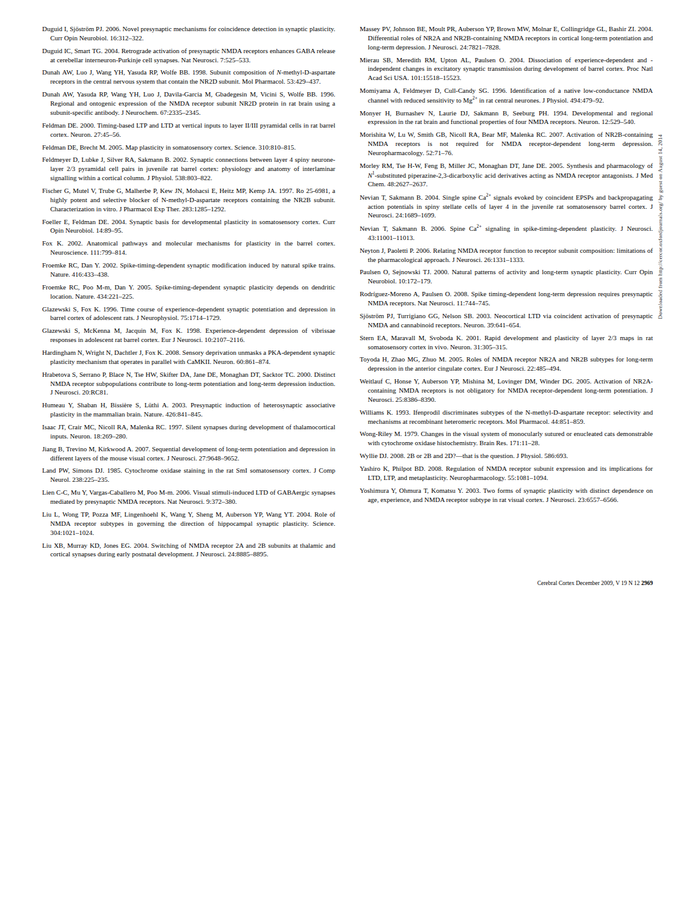Downloaded from http://cercor.oxfordjournals.org/ by guest on August 14, 2014
Duguid I, Sjöström PJ. 2006. Novel presynaptic mechanisms for coincidence detection in synaptic plasticity. Curr Opin Neurobiol. 16:312–322.
Duguid IC, Smart TG. 2004. Retrograde activation of presynaptic NMDA receptors enhances GABA release at cerebellar interneuron-Purkinje cell synapses. Nat Neurosci. 7:525–533.
Dunah AW, Luo J, Wang YH, Yasuda RP, Wolfe BB. 1998. Subunit composition of N-methyl-D-aspartate receptors in the central nervous system that contain the NR2D subunit. Mol Pharmacol. 53:429–437.
Dunah AW, Yasuda RP, Wang YH, Luo J, Davila-Garcia M, Gbadegesin M, Vicini S, Wolfe BB. 1996. Regional and ontogenic expression of the NMDA receptor subunit NR2D protein in rat brain using a subunit-specific antibody. J Neurochem. 67:2335–2345.
Feldman DE. 2000. Timing-based LTP and LTD at vertical inputs to layer II/III pyramidal cells in rat barrel cortex. Neuron. 27:45–56.
Feldman DE, Brecht M. 2005. Map plasticity in somatosensory cortex. Science. 310:810–815.
Feldmeyer D, Lubke J, Silver RA, Sakmann B. 2002. Synaptic connections between layer 4 spiny neurone-layer 2/3 pyramidal cell pairs in juvenile rat barrel cortex: physiology and anatomy of interlaminar signalling within a cortical column. J Physiol. 538:803–822.
Fischer G, Mutel V, Trube G, Malherbe P, Kew JN, Mohacsi E, Heitz MP, Kemp JA. 1997. Ro 25-6981, a highly potent and selective blocker of N-methyl-D-aspartate receptors containing the NR2B subunit. Characterization in vitro. J Pharmacol Exp Ther. 283:1285–1292.
Foeller E, Feldman DE. 2004. Synaptic basis for developmental plasticity in somatosensory cortex. Curr Opin Neurobiol. 14:89–95.
Fox K. 2002. Anatomical pathways and molecular mechanisms for plasticity in the barrel cortex. Neuroscience. 111:799–814.
Froemke RC, Dan Y. 2002. Spike-timing-dependent synaptic modification induced by natural spike trains. Nature. 416:433–438.
Froemke RC, Poo M-m, Dan Y. 2005. Spike-timing-dependent synaptic plasticity depends on dendritic location. Nature. 434:221–225.
Glazewski S, Fox K. 1996. Time course of experience-dependent synaptic potentiation and depression in barrel cortex of adolescent rats. J Neurophysiol. 75:1714–1729.
Glazewski S, McKenna M, Jacquin M, Fox K. 1998. Experience-dependent depression of vibrissae responses in adolescent rat barrel cortex. Eur J Neurosci. 10:2107–2116.
Hardingham N, Wright N, Dachtler J, Fox K. 2008. Sensory deprivation unmasks a PKA-dependent synaptic plasticity mechanism that operates in parallel with CaMKII. Neuron. 60:861–874.
Hrabetova S, Serrano P, Blace N, Tse HW, Skifter DA, Jane DE, Monaghan DT, Sacktor TC. 2000. Distinct NMDA receptor subpopulations contribute to long-term potentiation and long-term depression induction. J Neurosci. 20:RC81.
Humeau Y, Shaban H, Bissière S, Lüthi A. 2003. Presynaptic induction of heterosynaptic associative plasticity in the mammalian brain. Nature. 426:841–845.
Isaac JT, Crair MC, Nicoll RA, Malenka RC. 1997. Silent synapses during development of thalamocortical inputs. Neuron. 18:269–280.
Jiang B, Trevino M, Kirkwood A. 2007. Sequential development of long-term potentiation and depression in different layers of the mouse visual cortex. J Neurosci. 27:9648–9652.
Land PW, Simons DJ. 1985. Cytochrome oxidase staining in the rat SmI somatosensory cortex. J Comp Neurol. 238:225–235.
Lien C-C, Mu Y, Vargas-Caballero M, Poo M-m. 2006. Visual stimuli-induced LTD of GABAergic synapses mediated by presynaptic NMDA receptors. Nat Neurosci. 9:372–380.
Liu L, Wong TP, Pozza MF, Lingenhoehl K, Wang Y, Sheng M, Auberson YP, Wang YT. 2004. Role of NMDA receptor subtypes in governing the direction of hippocampal synaptic plasticity. Science. 304:1021–1024.
Liu XB, Murray KD, Jones EG. 2004. Switching of NMDA receptor 2A and 2B subunits at thalamic and cortical synapses during early postnatal development. J Neurosci. 24:8885–8895.
Massey PV, Johnson BE, Moult PR, Auberson YP, Brown MW, Molnar E, Collingridge GL, Bashir ZI. 2004. Differential roles of NR2A and NR2B-containing NMDA receptors in cortical long-term potentiation and long-term depression. J Neurosci. 24:7821–7828.
Mierau SB, Meredith RM, Upton AL, Paulsen O. 2004. Dissociation of experience-dependent and -independent changes in excitatory synaptic transmission during development of barrel cortex. Proc Natl Acad Sci USA. 101:15518–15523.
Momiyama A, Feldmeyer D, Cull-Candy SG. 1996. Identification of a native low-conductance NMDA channel with reduced sensitivity to Mg2+ in rat central neurones. J Physiol. 494:479–92.
Monyer H, Burnashev N, Laurie DJ, Sakmann B, Seeburg PH. 1994. Developmental and regional expression in the rat brain and functional properties of four NMDA receptors. Neuron. 12:529–540.
Morishita W, Lu W, Smith GB, Nicoll RA, Bear MF, Malenka RC. 2007. Activation of NR2B-containing NMDA receptors is not required for NMDA receptor-dependent long-term depression. Neuropharmacology. 52:71–76.
Morley RM, Tse H-W, Feng B, Miller JC, Monaghan DT, Jane DE. 2005. Synthesis and pharmacology of N1-substituted piperazine-2,3-dicarboxylic acid derivatives acting as NMDA receptor antagonists. J Med Chem. 48:2627–2637.
Nevian T, Sakmann B. 2004. Single spine Ca2+ signals evoked by coincident EPSPs and backpropagating action potentials in spiny stellate cells of layer 4 in the juvenile rat somatosensory barrel cortex. J Neurosci. 24:1689–1699.
Nevian T, Sakmann B. 2006. Spine Ca2+ signaling in spike-timing-dependent plasticity. J Neurosci. 43:11001–11013.
Neyton J, Paoletti P. 2006. Relating NMDA receptor function to receptor subunit composition: limitations of the pharmacological approach. J Neurosci. 26:1331–1333.
Paulsen O, Sejnowski TJ. 2000. Natural patterns of activity and long-term synaptic plasticity. Curr Opin Neurobiol. 10:172–179.
Rodríguez-Moreno A, Paulsen O. 2008. Spike timing-dependent long-term depression requires presynaptic NMDA receptors. Nat Neurosci. 11:744–745.
Sjöström PJ, Turrigiano GG, Nelson SB. 2003. Neocortical LTD via coincident activation of presynaptic NMDA and cannabinoid receptors. Neuron. 39:641–654.
Stern EA, Maravall M, Svoboda K. 2001. Rapid development and plasticity of layer 2/3 maps in rat somatosensory cortex in vivo. Neuron. 31:305–315.
Toyoda H, Zhao MG, Zhuo M. 2005. Roles of NMDA receptor NR2A and NR2B subtypes for long-term depression in the anterior cingulate cortex. Eur J Neurosci. 22:485–494.
Weitlauf C, Honse Y, Auberson YP, Mishina M, Lovinger DM, Winder DG. 2005. Activation of NR2A-containing NMDA receptors is not obligatory for NMDA receptor-dependent long-term potentiation. J Neurosci. 25:8386–8390.
Williams K. 1993. Ifenprodil discriminates subtypes of the N-methyl-D-aspartate receptor: selectivity and mechanisms at recombinant heteromeric receptors. Mol Pharmacol. 44:851–859.
Wong-Riley M. 1979. Changes in the visual system of monocularly sutured or enucleated cats demonstrable with cytochrome oxidase histochemistry. Brain Res. 171:11–28.
Wyllie DJ. 2008. 2B or 2B and 2D?—that is the question. J Physiol. 586:693.
Yashiro K, Philpot BD. 2008. Regulation of NMDA receptor subunit expression and its implications for LTD, LTP, and metaplasticity. Neuropharmacology. 55:1081–1094.
Yoshimura Y, Ohmura T, Komatsu Y. 2003. Two forms of synaptic plasticity with distinct dependence on age, experience, and NMDA receptor subtype in rat visual cortex. J Neurosci. 23:6557–6566.
Cerebral Cortex December 2009, V 19 N 12 2969